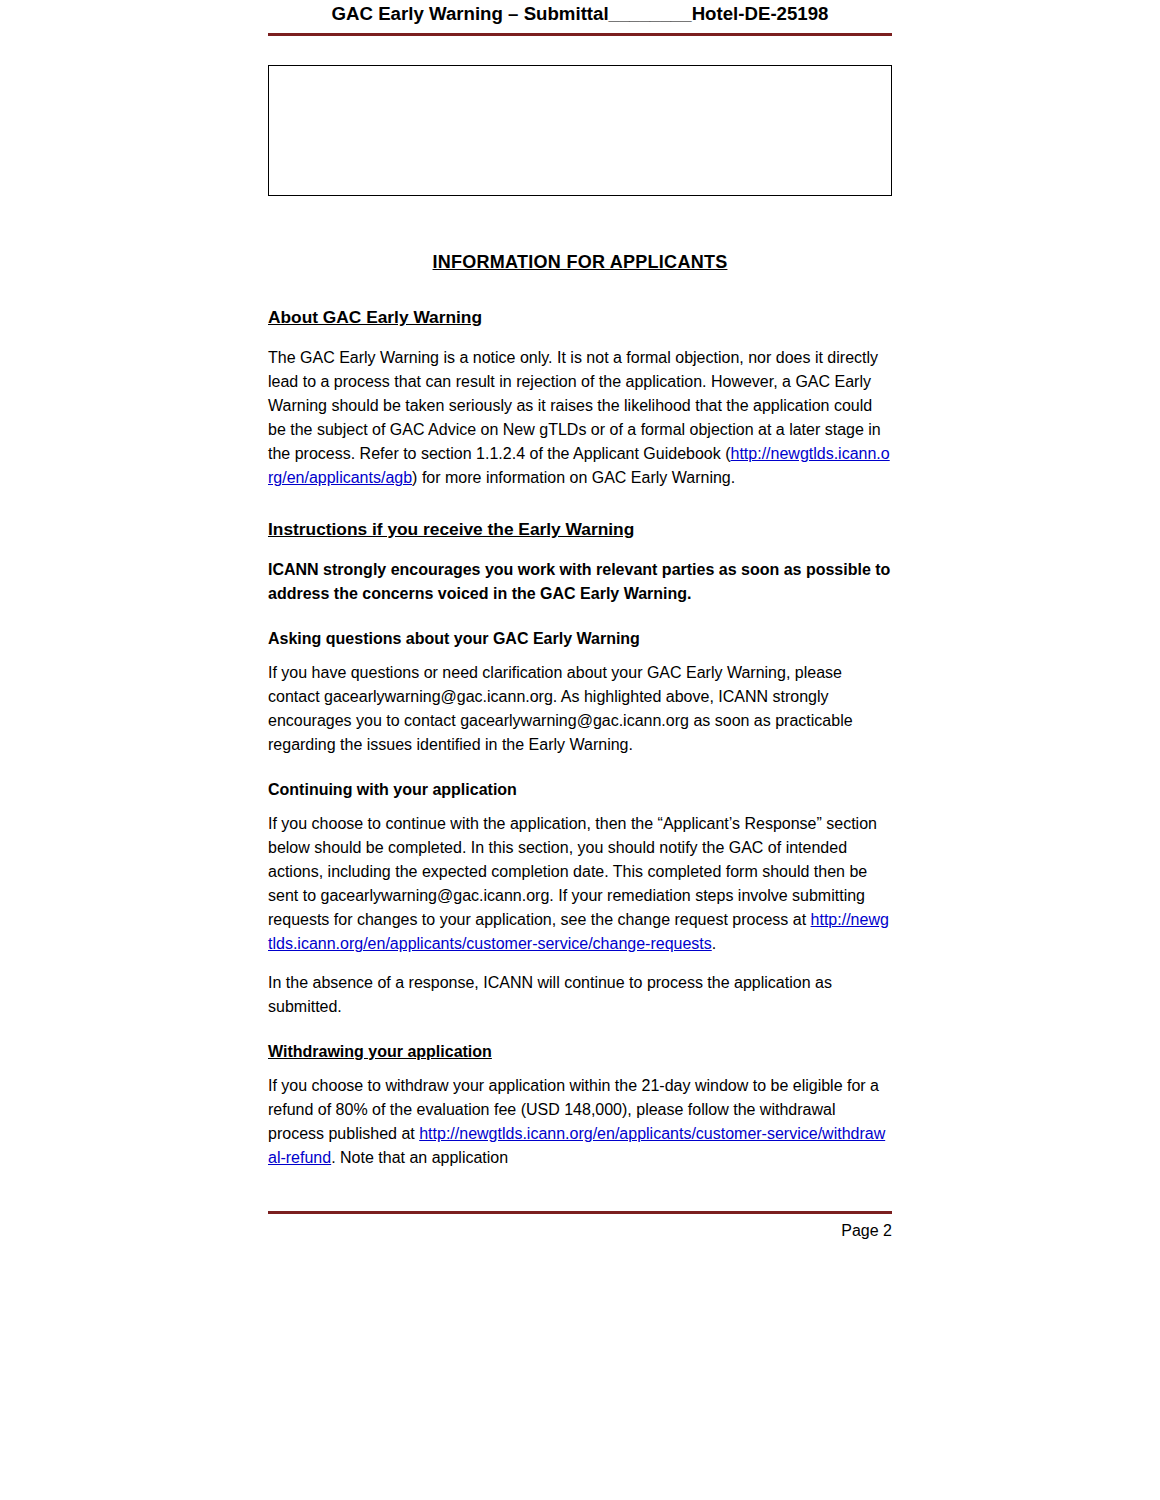GAC Early Warning – Submittal________Hotel-DE-25198
INFORMATION FOR APPLICANTS
About GAC Early Warning
The GAC Early Warning is a notice only. It is not a formal objection, nor does it directly lead to a process that can result in rejection of the application. However, a GAC Early Warning should be taken seriously as it raises the likelihood that the application could be the subject of GAC Advice on New gTLDs or of a formal objection at a later stage in the process. Refer to section 1.1.2.4 of the Applicant Guidebook (http://newgtlds.icann.org/en/applicants/agb) for more information on GAC Early Warning.
Instructions if you receive the Early Warning
ICANN strongly encourages you work with relevant parties as soon as possible to address the concerns voiced in the GAC Early Warning.
Asking questions about your GAC Early Warning
If you have questions or need clarification about your GAC Early Warning, please contact gacearlywarning@gac.icann.org. As highlighted above, ICANN strongly encourages you to contact gacearlywarning@gac.icann.org as soon as practicable regarding the issues identified in the Early Warning.
Continuing with your application
If you choose to continue with the application, then the “Applicant’s Response” section below should be completed. In this section, you should notify the GAC of intended actions, including the expected completion date. This completed form should then be sent to gacearlywarning@gac.icann.org. If your remediation steps involve submitting requests for changes to your application, see the change request process at http://newgtlds.icann.org/en/applicants/customer-service/change-requests.
In the absence of a response, ICANN will continue to process the application as submitted.
Withdrawing your application
If you choose to withdraw your application within the 21-day window to be eligible for a refund of 80% of the evaluation fee (USD 148,000), please follow the withdrawal process published at http://newgtlds.icann.org/en/applicants/customer-service/withdrawal-refund. Note that an application
Page 2